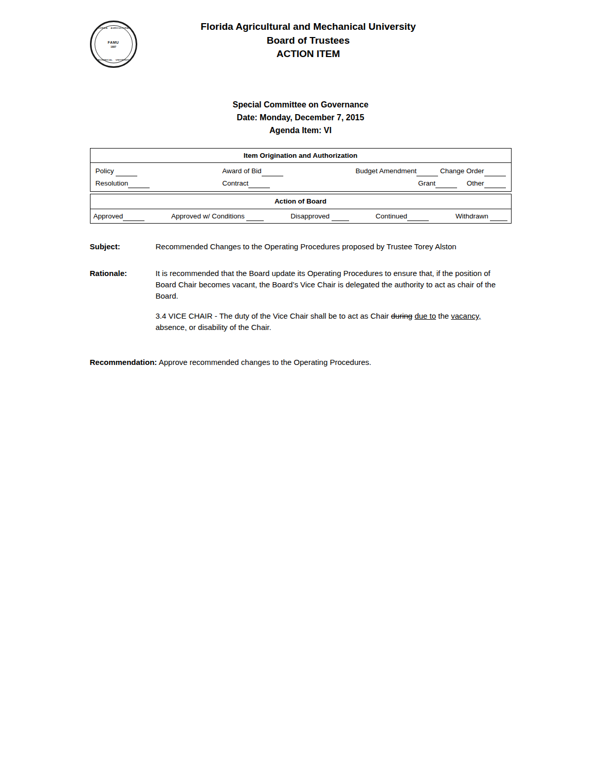FLORIDA AGRICULTURAL
FAMU 1887
MECHANICAL UNIVERSITY
Florida Agricultural and Mechanical University
Board of Trustees
ACTION ITEM
Special Committee on Governance
Date: Monday, December 7, 2015
Agenda Item: VI
| Item Origination and Authorization |
| Policy Resolution Award of Bid Contract Budget Amendment Change Order Grant Other |
| Action of Board |
| Approved Approved w/ Conditions Disapproved Continued Withdrawn |
Subject:
Recommended Changes to the Operating Procedures proposed by Trustee Torey Alston
Rationale:
It is recommended that the Board update its Operating Procedures to ensure that, if the position of Board Chair becomes vacant, the Board’s Vice Chair is delegated the authority to act as chair of the Board.
3.4 VICE CHAIR - The duty of the Vice Chair shall be to act as Chair during due to the vacancy, absence, or disability of the Chair.
Recommendation: Approve recommended changes to the Operating Procedures.